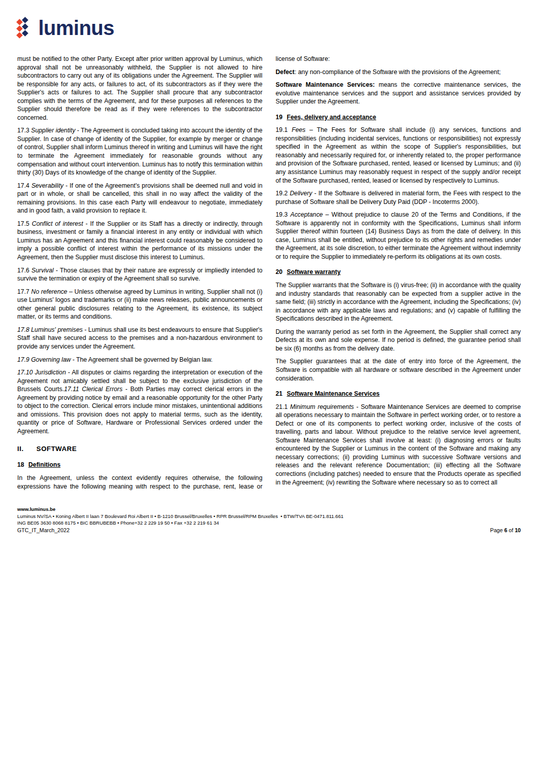luminus
must be notified to the other Party. Except after prior written approval by Luminus, which approval shall not be unreasonably withheld, the Supplier is not allowed to hire subcontractors to carry out any of its obligations under the Agreement. The Supplier will be responsible for any acts, or failures to act, of its subcontractors as if they were the Supplier's acts or failures to act. The Supplier shall procure that any subcontractor complies with the terms of the Agreement, and for these purposes all references to the Supplier should therefore be read as if they were references to the subcontractor concerned.
17.3 Supplier identity - The Agreement is concluded taking into account the identity of the Supplier. In case of change of identity of the Supplier, for example by merger or change of control, Supplier shall inform Luminus thereof in writing and Luminus will have the right to terminate the Agreement immediately for reasonable grounds without any compensation and without court intervention. Luminus has to notify this termination within thirty (30) Days of its knowledge of the change of identity of the Supplier.
17.4 Severability - If one of the Agreement's provisions shall be deemed null and void in part or in whole, or shall be cancelled, this shall in no way affect the validity of the remaining provisions. In this case each Party will endeavour to negotiate, immediately and in good faith, a valid provision to replace it.
17.5 Conflict of interest - If the Supplier or its Staff has a directly or indirectly, through business, investment or family a financial interest in any entity or individual with which Luminus has an Agreement and this financial interest could reasonably be considered to imply a possible conflict of interest within the performance of its missions under the Agreement, then the Supplier must disclose this interest to Luminus.
17.6 Survival - Those clauses that by their nature are expressly or impliedly intended to survive the termination or expiry of the Agreement shall so survive.
17.7 No reference – Unless otherwise agreed by Luminus in writing, Supplier shall not (i) use Luminus' logos and trademarks or (ii) make news releases, public announcements or other general public disclosures relating to the Agreement, its existence, its subject matter, or its terms and conditions.
17.8 Luminus' premises - Luminus shall use its best endeavours to ensure that Supplier's Staff shall have secured access to the premises and a non-hazardous environment to provide any services under the Agreement.
17.9 Governing law - The Agreement shall be governed by Belgian law.
17.10 Jurisdiction - All disputes or claims regarding the interpretation or execution of the Agreement not amicably settled shall be subject to the exclusive jurisdiction of the Brussels Courts.17.11 Clerical Errors - Both Parties may correct clerical errors in the Agreement by providing notice by email and a reasonable opportunity for the other Party to object to the correction. Clerical errors include minor mistakes, unintentional additions and omissions. This provision does not apply to material terms, such as the identity, quantity or price of Software, Hardware or Professional Services ordered under the Agreement.
II. SOFTWARE
18 Definitions
In the Agreement, unless the context evidently requires otherwise, the following expressions have the following meaning with respect to the purchase, rent, lease or license of Software:
Defect: any non-compliance of the Software with the provisions of the Agreement;
Software Maintenance Services: means the corrective maintenance services, the evolutive maintenance services and the support and assistance services provided by Supplier under the Agreement.
19 Fees, delivery and acceptance
19.1 Fees – The Fees for Software shall include (i) any services, functions and responsibilities (including incidental services, functions or responsibilities) not expressly specified in the Agreement as within the scope of Supplier's responsibilities, but reasonably and necessarily required for, or inherently related to, the proper performance and provision of the Software purchased, rented, leased or licensed by Luminus; and (ii) any assistance Luminus may reasonably request in respect of the supply and/or receipt of the Software purchased, rented, leased or licensed by respectively to Luminus.
19.2 Delivery - If the Software is delivered in material form, the Fees with respect to the purchase of Software shall be Delivery Duty Paid (DDP - Incoterms 2000).
19.3 Acceptance – Without prejudice to clause 20 of the Terms and Conditions, if the Software is apparently not in conformity with the Specifications, Luminus shall inform Supplier thereof within fourteen (14) Business Days as from the date of delivery. In this case, Luminus shall be entitled, without prejudice to its other rights and remedies under the Agreement, at its sole discretion, to either terminate the Agreement without indemnity or to require the Supplier to immediately re-perform its obligations at its own costs.
20 Software warranty
The Supplier warrants that the Software is (i) virus-free; (ii) in accordance with the quality and industry standards that reasonably can be expected from a supplier active in the same field; (iii) strictly in accordance with the Agreement, including the Specifications; (iv) in accordance with any applicable laws and regulations; and (v) capable of fulfilling the Specifications described in the Agreement.
During the warranty period as set forth in the Agreement, the Supplier shall correct any Defects at its own and sole expense. If no period is defined, the guarantee period shall be six (6) months as from the delivery date.
The Supplier guarantees that at the date of entry into force of the Agreement, the Software is compatible with all hardware or software described in the Agreement under consideration.
21 Software Maintenance Services
21.1 Minimum requirements - Software Maintenance Services are deemed to comprise all operations necessary to maintain the Software in perfect working order, or to restore a Defect or one of its components to perfect working order, inclusive of the costs of travelling, parts and labour. Without prejudice to the relative service level agreement, Software Maintenance Services shall involve at least: (i) diagnosing errors or faults encountered by the Supplier or Luminus in the content of the Software and making any necessary corrections; (ii) providing Luminus with successive Software versions and releases and the relevant reference Documentation; (iii) effecting all the Software corrections (including patches) needed to ensure that the Products operate as specified in the Agreement; (iv) rewriting the Software where necessary so as to correct all
www.luminus.be
Luminus NV/SA • Koning Albert II laan 7 Boulevard Roi Albert II • B-1210 Brussel/Bruxelles • RPR Brussel/RPM Bruxelles • BTW/TVA BE-0471.811.661
ING BE05 3630 8068 8175 • BIC BBRUBEBB • Phone+32 2 229 19 50 • Fax +32 2 219 61 34
GTC_IT_March_2022 Page 6 of 10